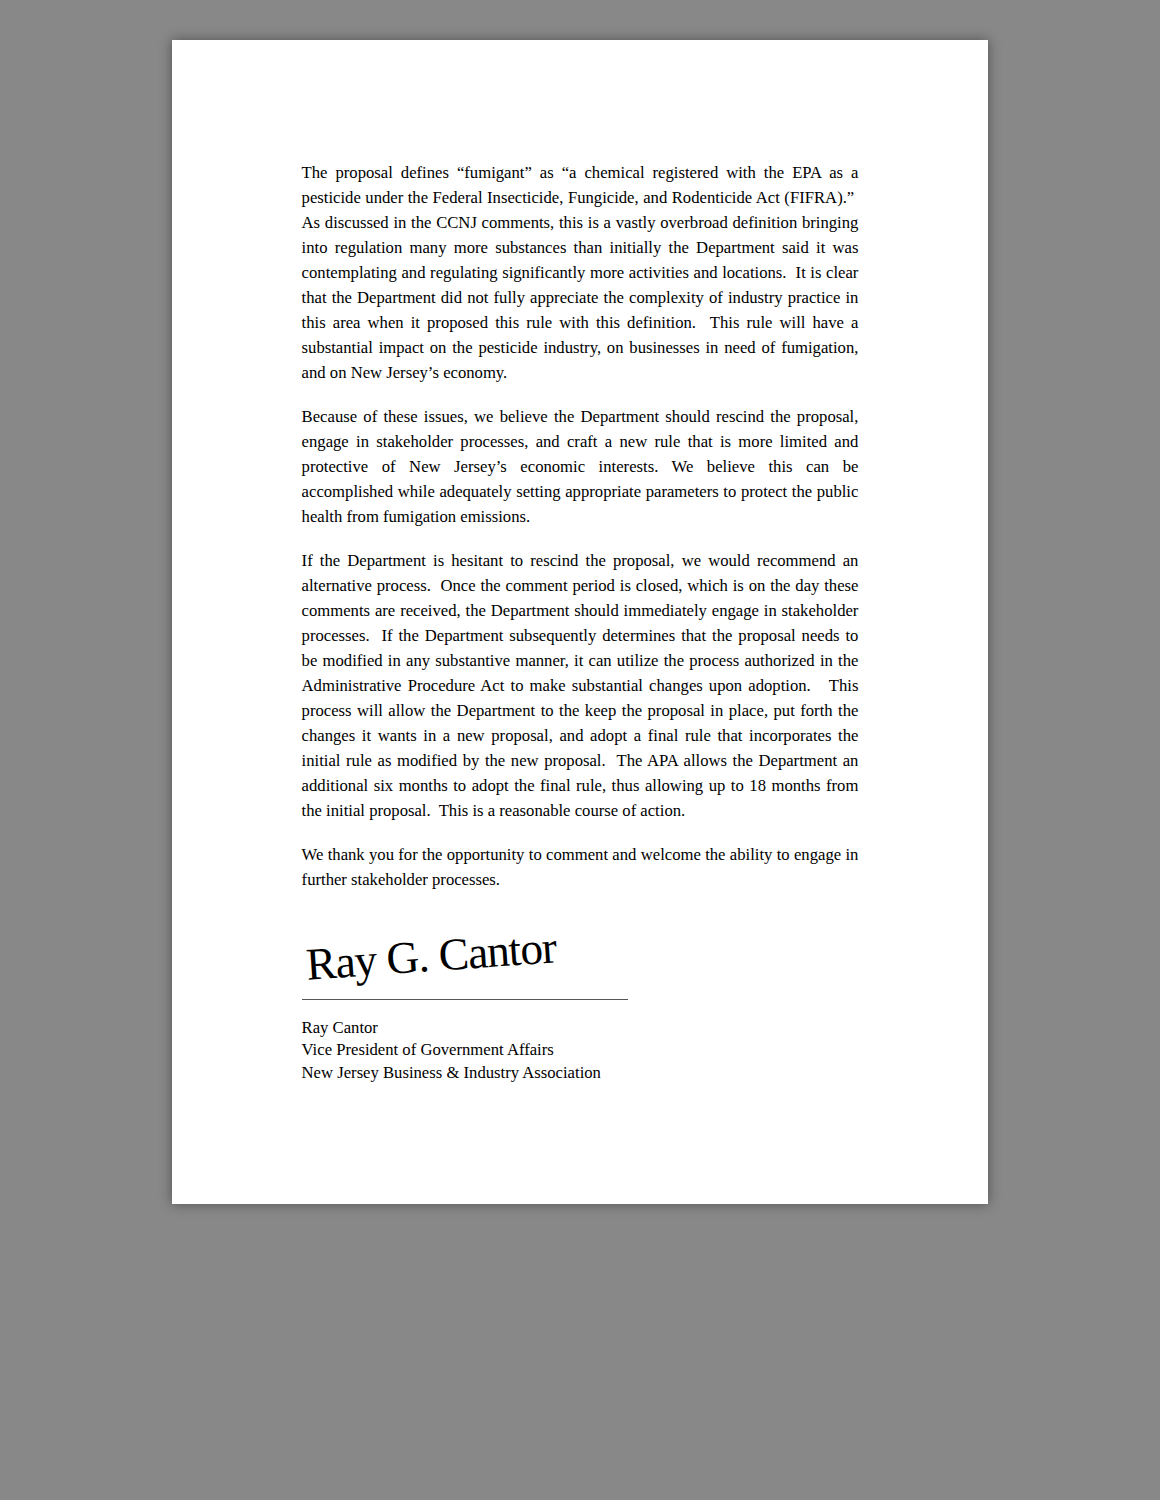The proposal defines “fumigant” as “a chemical registered with the EPA as a pesticide under the Federal Insecticide, Fungicide, and Rodenticide Act (FIFRA).” As discussed in the CCNJ comments, this is a vastly overbroad definition bringing into regulation many more substances than initially the Department said it was contemplating and regulating significantly more activities and locations. It is clear that the Department did not fully appreciate the complexity of industry practice in this area when it proposed this rule with this definition. This rule will have a substantial impact on the pesticide industry, on businesses in need of fumigation, and on New Jersey’s economy.
Because of these issues, we believe the Department should rescind the proposal, engage in stakeholder processes, and craft a new rule that is more limited and protective of New Jersey’s economic interests. We believe this can be accomplished while adequately setting appropriate parameters to protect the public health from fumigation emissions.
If the Department is hesitant to rescind the proposal, we would recommend an alternative process. Once the comment period is closed, which is on the day these comments are received, the Department should immediately engage in stakeholder processes. If the Department subsequently determines that the proposal needs to be modified in any substantive manner, it can utilize the process authorized in the Administrative Procedure Act to make substantial changes upon adoption. This process will allow the Department to the keep the proposal in place, put forth the changes it wants in a new proposal, and adopt a final rule that incorporates the initial rule as modified by the new proposal. The APA allows the Department an additional six months to adopt the final rule, thus allowing up to 18 months from the initial proposal. This is a reasonable course of action.
We thank you for the opportunity to comment and welcome the ability to engage in further stakeholder processes.
Ray G. Cantor
Ray Cantor
Vice President of Government Affairs
New Jersey Business & Industry Association